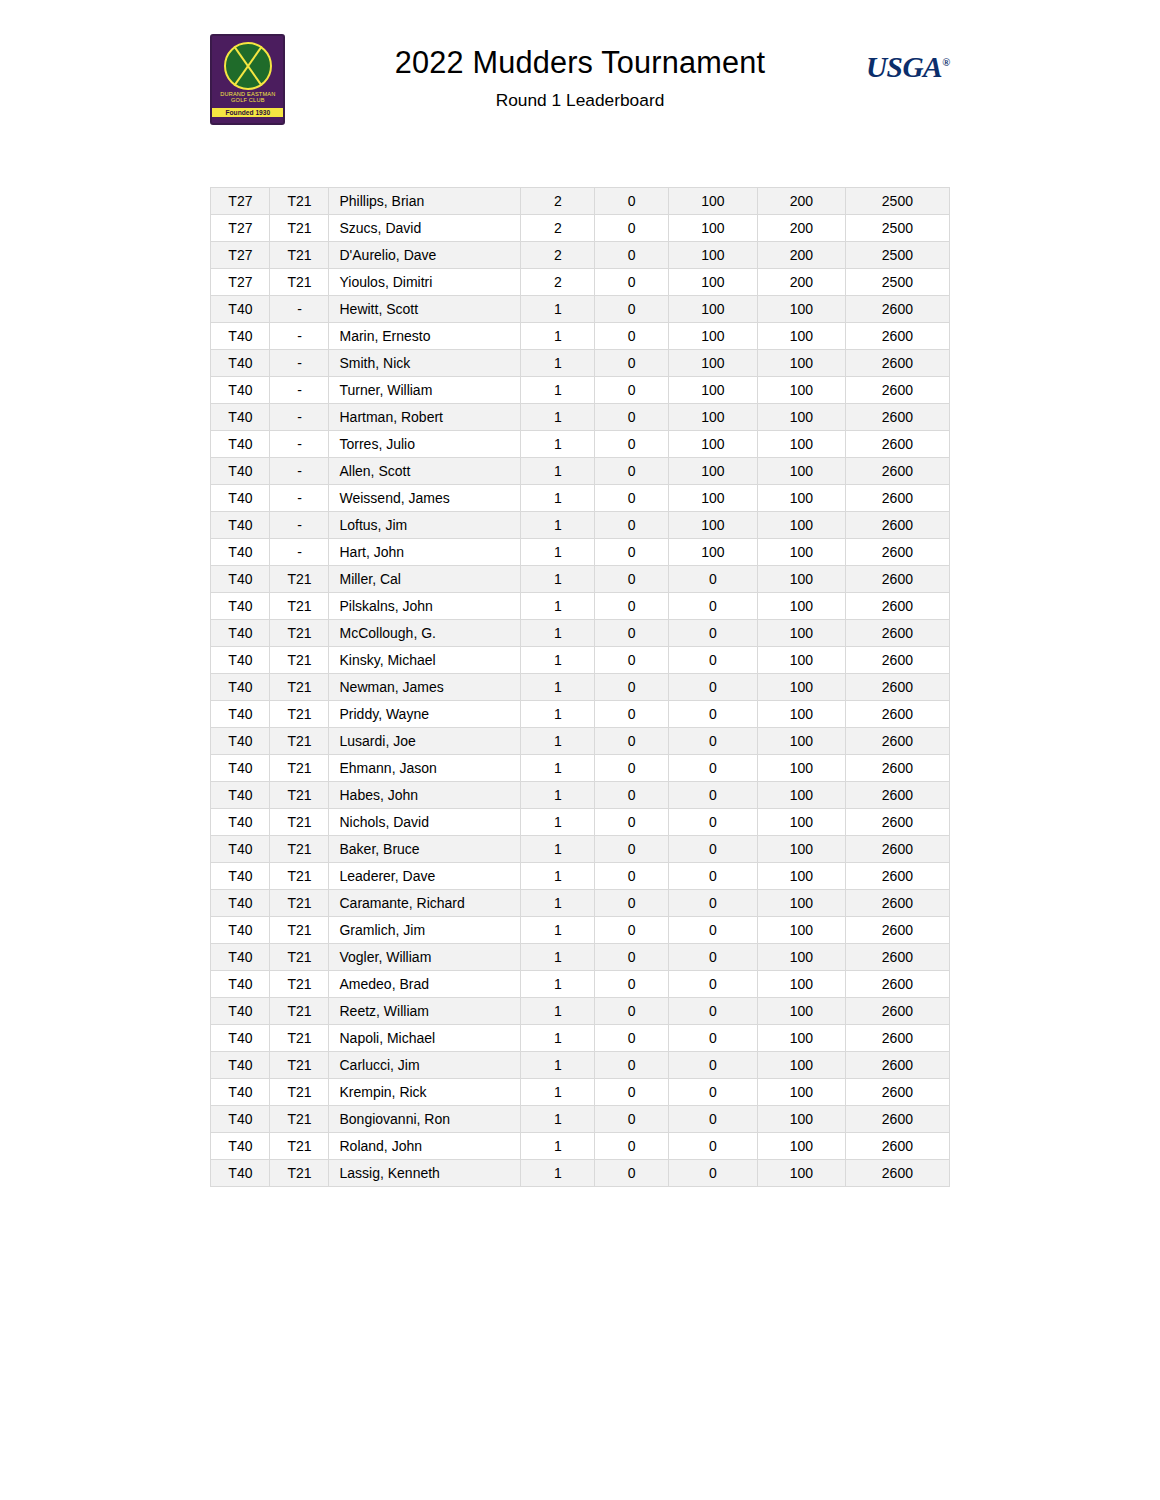DURAND EASTMAN GOLF CLUB Founded 1930
2022 Mudders Tournament
Round 1 Leaderboard
USGA®
| T27 | T21 | Phillips, Brian | 2 | 0 | 100 | 200 | 2500 |
| T27 | T21 | Szucs, David | 2 | 0 | 100 | 200 | 2500 |
| T27 | T21 | D'Aurelio, Dave | 2 | 0 | 100 | 200 | 2500 |
| T27 | T21 | Yioulos, Dimitri | 2 | 0 | 100 | 200 | 2500 |
| T40 | - | Hewitt, Scott | 1 | 0 | 100 | 100 | 2600 |
| T40 | - | Marin, Ernesto | 1 | 0 | 100 | 100 | 2600 |
| T40 | - | Smith, Nick | 1 | 0 | 100 | 100 | 2600 |
| T40 | - | Turner, William | 1 | 0 | 100 | 100 | 2600 |
| T40 | - | Hartman, Robert | 1 | 0 | 100 | 100 | 2600 |
| T40 | - | Torres, Julio | 1 | 0 | 100 | 100 | 2600 |
| T40 | - | Allen, Scott | 1 | 0 | 100 | 100 | 2600 |
| T40 | - | Weissend, James | 1 | 0 | 100 | 100 | 2600 |
| T40 | - | Loftus, Jim | 1 | 0 | 100 | 100 | 2600 |
| T40 | - | Hart, John | 1 | 0 | 100 | 100 | 2600 |
| T40 | T21 | Miller, Cal | 1 | 0 | 0 | 100 | 2600 |
| T40 | T21 | Pilskalns, John | 1 | 0 | 0 | 100 | 2600 |
| T40 | T21 | McCollough, G. | 1 | 0 | 0 | 100 | 2600 |
| T40 | T21 | Kinsky, Michael | 1 | 0 | 0 | 100 | 2600 |
| T40 | T21 | Newman, James | 1 | 0 | 0 | 100 | 2600 |
| T40 | T21 | Priddy, Wayne | 1 | 0 | 0 | 100 | 2600 |
| T40 | T21 | Lusardi, Joe | 1 | 0 | 0 | 100 | 2600 |
| T40 | T21 | Ehmann, Jason | 1 | 0 | 0 | 100 | 2600 |
| T40 | T21 | Habes, John | 1 | 0 | 0 | 100 | 2600 |
| T40 | T21 | Nichols, David | 1 | 0 | 0 | 100 | 2600 |
| T40 | T21 | Baker, Bruce | 1 | 0 | 0 | 100 | 2600 |
| T40 | T21 | Leaderer, Dave | 1 | 0 | 0 | 100 | 2600 |
| T40 | T21 | Caramante, Richard | 1 | 0 | 0 | 100 | 2600 |
| T40 | T21 | Gramlich, Jim | 1 | 0 | 0 | 100 | 2600 |
| T40 | T21 | Vogler, William | 1 | 0 | 0 | 100 | 2600 |
| T40 | T21 | Amedeo, Brad | 1 | 0 | 0 | 100 | 2600 |
| T40 | T21 | Reetz, William | 1 | 0 | 0 | 100 | 2600 |
| T40 | T21 | Napoli, Michael | 1 | 0 | 0 | 100 | 2600 |
| T40 | T21 | Carlucci, Jim | 1 | 0 | 0 | 100 | 2600 |
| T40 | T21 | Krempin, Rick | 1 | 0 | 0 | 100 | 2600 |
| T40 | T21 | Bongiovanni, Ron | 1 | 0 | 0 | 100 | 2600 |
| T40 | T21 | Roland, John | 1 | 0 | 0 | 100 | 2600 |
| T40 | T21 | Lassig, Kenneth | 1 | 0 | 0 | 100 | 2600 |